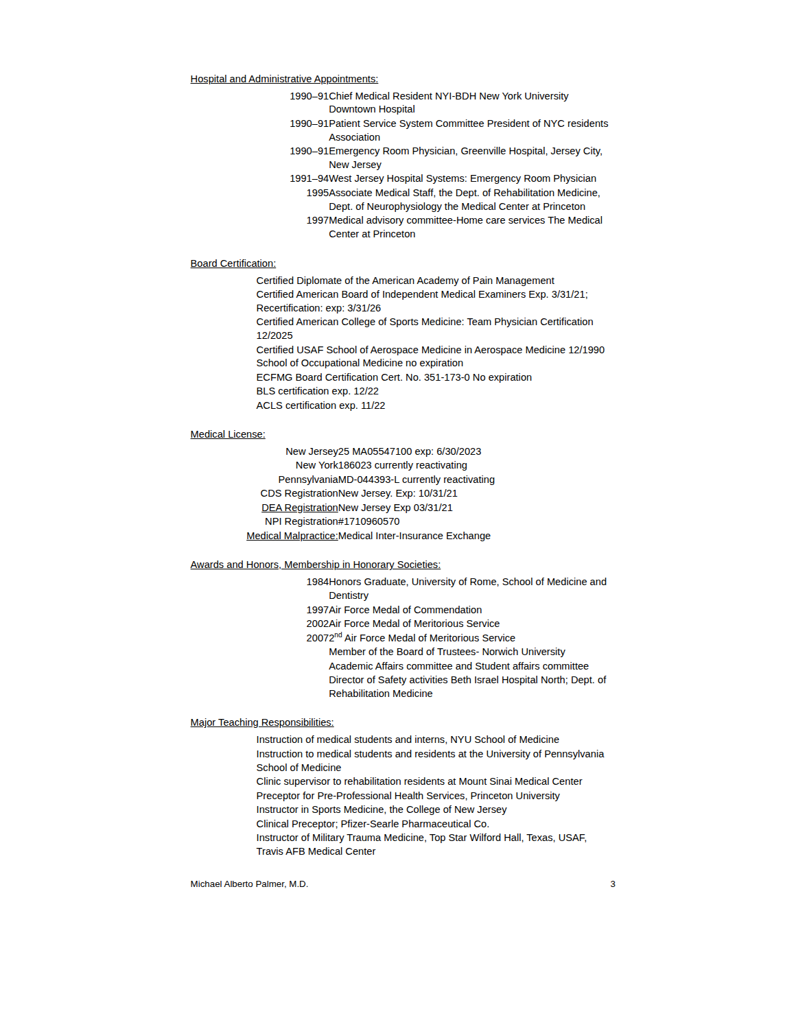Hospital and Administrative Appointments:
| 1990–91 | Chief Medical Resident NYI-BDH New York University Downtown Hospital |
| 1990–91 | Patient Service System Committee President of NYC residents Association |
| 1990–91 | Emergency Room Physician, Greenville Hospital, Jersey City, New Jersey |
| 1991–94 | West Jersey Hospital Systems: Emergency Room Physician |
| 1995 | Associate Medical Staff, the Dept. of Rehabilitation Medicine, Dept. of Neurophysiology the Medical Center at Princeton |
| 1997 | Medical advisory committee-Home care services The Medical Center at Princeton |
Board Certification:
Certified Diplomate of the American Academy of Pain Management
Certified American Board of Independent Medical Examiners Exp. 3/31/21; Recertification: exp: 3/31/26
Certified American College of Sports Medicine: Team Physician Certification 12/2025
Certified USAF School of Aerospace Medicine in Aerospace Medicine 12/1990 School of Occupational Medicine no expiration
ECFMG Board Certification Cert. No. 351-173-0 No expiration
BLS certification exp. 12/22
ACLS certification exp. 11/22
Medical License:
| New Jersey | 25 MA05547100 exp: 6/30/2023 |
| New York | 186023 currently reactivating |
| Pennsylvania | MD-044393-L currently reactivating |
| CDS Registration | New Jersey. Exp: 10/31/21 |
| DEA Registration | New Jersey Exp 03/31/21 |
| NPI Registration | #1710960570 |
| Medical Malpractice: | Medical Inter-Insurance Exchange |
Awards and Honors, Membership in Honorary Societies:
| 1984 | Honors Graduate, University of Rome, School of Medicine and Dentistry |
| 1997 | Air Force Medal of Commendation |
| 2002 | Air Force Medal of Meritorious Service |
| 2007 | 2 nd Air Force Medal of Meritorious Service |
| | Member of the Board of Trustees- Norwich University |
| | Academic Affairs committee and Student affairs committee |
| | Director of Safety activities Beth Israel Hospital North; Dept. of Rehabilitation Medicine |
Major Teaching Responsibilities:
Instruction of medical students and interns, NYU School of Medicine
Instruction to medical students and residents at the University of Pennsylvania School of Medicine
Clinic supervisor to rehabilitation residents at Mount Sinai Medical Center
Preceptor for Pre-Professional Health Services, Princeton University
Instructor in Sports Medicine, the College of New Jersey
Clinical Preceptor; Pfizer-Searle Pharmaceutical Co.
Instructor of Military Trauma Medicine, Top Star Wilford Hall, Texas, USAF, Travis AFB Medical Center
Michael Alberto Palmer, M.D. 3